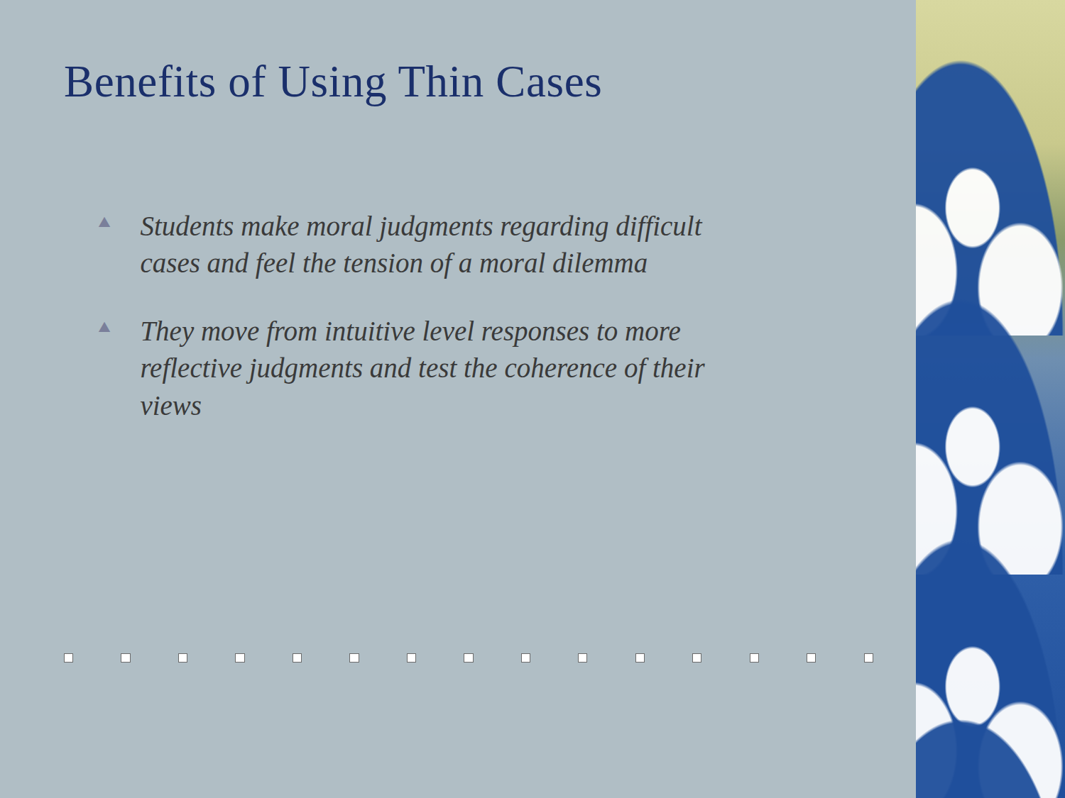Benefits of Using Thin Cases
Students make moral judgments regarding difficult cases and feel the tension of a moral dilemma
They move from intuitive level responses to more reflective judgments and test the coherence of their views